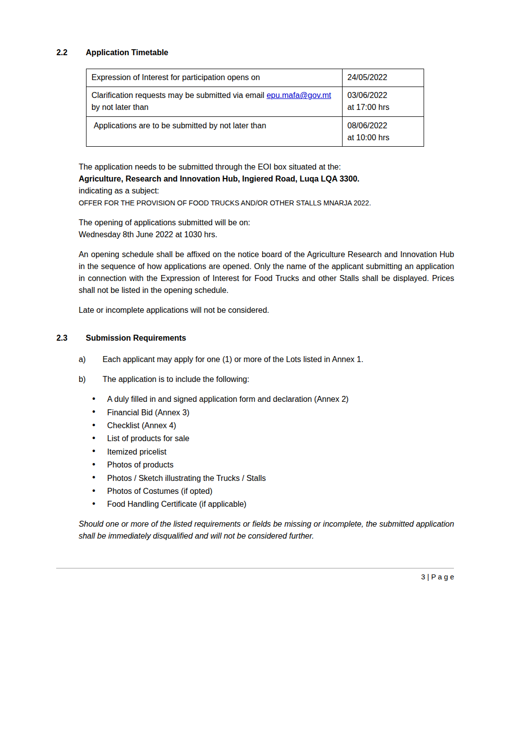2.2 Application Timetable
| Expression of Interest for participation opens on | 24/05/2022 |
| Clarification requests may be submitted via email epu.mafa@gov.mt by not later than | 03/06/2022 at 17:00 hrs |
| Applications are to be submitted by not later than | 08/06/2022 at 10:00 hrs |
The application needs to be submitted through the EOI box situated at the:
Agriculture, Research and Innovation Hub, Ingiered Road, Luqa LQA 3300.
indicating as a subject:
OFFER FOR THE PROVISION OF FOOD TRUCKS AND/OR OTHER STALLS MNARJA 2022.
The opening of applications submitted will be on:
Wednesday 8th June 2022 at 1030 hrs.
An opening schedule shall be affixed on the notice board of the Agriculture Research and Innovation Hub in the sequence of how applications are opened. Only the name of the applicant submitting an application in connection with the Expression of Interest for Food Trucks and other Stalls shall be displayed. Prices shall not be listed in the opening schedule.
Late or incomplete applications will not be considered.
2.3 Submission Requirements
a) Each applicant may apply for one (1) or more of the Lots listed in Annex 1.
b) The application is to include the following:
A duly filled in and signed application form and declaration (Annex 2)
Financial Bid (Annex 3)
Checklist (Annex 4)
List of products for sale
Itemized pricelist
Photos of products
Photos / Sketch illustrating the Trucks / Stalls
Photos of Costumes (if opted)
Food Handling Certificate (if applicable)
Should one or more of the listed requirements or fields be missing or incomplete, the submitted application shall be immediately disqualified and will not be considered further.
3 | P a g e